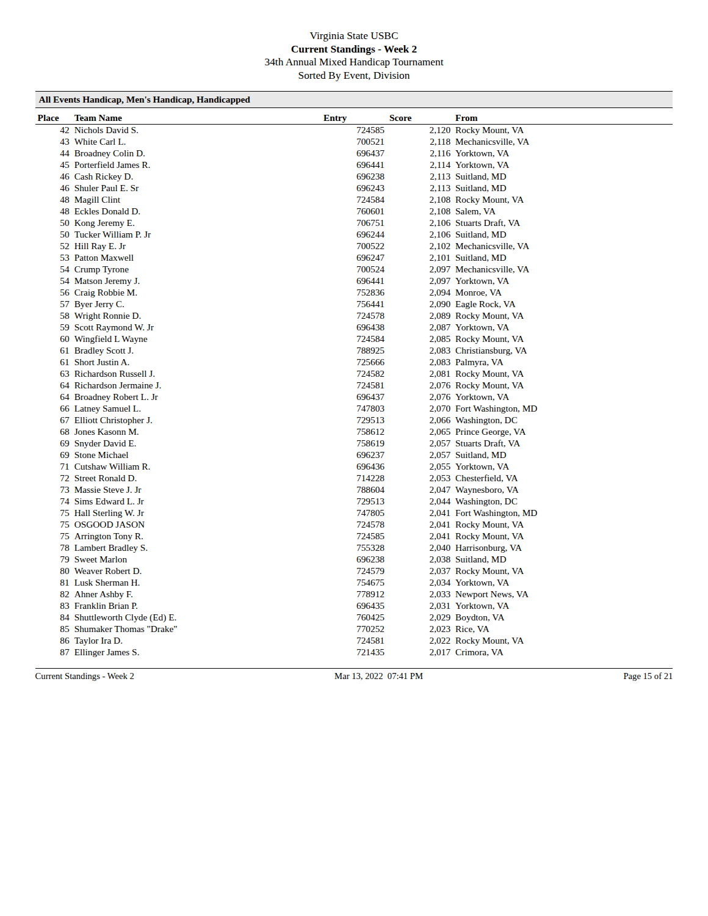Virginia State USBC
Current Standings - Week 2
34th Annual Mixed Handicap Tournament
Sorted By Event, Division
All Events Handicap, Men's Handicap, Handicapped
| Place | Team Name | Entry | Score | From |
| --- | --- | --- | --- | --- |
| 42 | Nichols David S. | 724585 | 2,120 | Rocky Mount, VA |
| 43 | White Carl L. | 700521 | 2,118 | Mechanicsville, VA |
| 44 | Broadney Colin D. | 696437 | 2,116 | Yorktown, VA |
| 45 | Porterfield James R. | 696441 | 2,114 | Yorktown, VA |
| 46 | Cash Rickey D. | 696238 | 2,113 | Suitland, MD |
| 46 | Shuler Paul E. Sr | 696243 | 2,113 | Suitland, MD |
| 48 | Magill Clint | 724584 | 2,108 | Rocky Mount, VA |
| 48 | Eckles Donald D. | 760601 | 2,108 | Salem, VA |
| 50 | Kong Jeremy E. | 706751 | 2,106 | Stuarts Draft, VA |
| 50 | Tucker William P. Jr | 696244 | 2,106 | Suitland, MD |
| 52 | Hill Ray E. Jr | 700522 | 2,102 | Mechanicsville, VA |
| 53 | Patton Maxwell | 696247 | 2,101 | Suitland, MD |
| 54 | Crump Tyrone | 700524 | 2,097 | Mechanicsville, VA |
| 54 | Matson Jeremy J. | 696441 | 2,097 | Yorktown, VA |
| 56 | Craig Robbie M. | 752836 | 2,094 | Monroe, VA |
| 57 | Byer Jerry C. | 756441 | 2,090 | Eagle Rock, VA |
| 58 | Wright Ronnie D. | 724578 | 2,089 | Rocky Mount, VA |
| 59 | Scott Raymond W. Jr | 696438 | 2,087 | Yorktown, VA |
| 60 | Wingfield L Wayne | 724584 | 2,085 | Rocky Mount, VA |
| 61 | Bradley Scott J. | 788925 | 2,083 | Christiansburg, VA |
| 61 | Short Justin A. | 725666 | 2,083 | Palmyra, VA |
| 63 | Richardson Russell J. | 724582 | 2,081 | Rocky Mount, VA |
| 64 | Richardson Jermaine J. | 724581 | 2,076 | Rocky Mount, VA |
| 64 | Broadney Robert L. Jr | 696437 | 2,076 | Yorktown, VA |
| 66 | Latney Samuel L. | 747803 | 2,070 | Fort Washington, MD |
| 67 | Elliott Christopher J. | 729513 | 2,066 | Washington, DC |
| 68 | Jones Kasonn M. | 758612 | 2,065 | Prince George, VA |
| 69 | Snyder David E. | 758619 | 2,057 | Stuarts Draft, VA |
| 69 | Stone Michael | 696237 | 2,057 | Suitland, MD |
| 71 | Cutshaw William R. | 696436 | 2,055 | Yorktown, VA |
| 72 | Street Ronald D. | 714228 | 2,053 | Chesterfield, VA |
| 73 | Massie Steve J. Jr | 788604 | 2,047 | Waynesboro, VA |
| 74 | Sims Edward L. Jr | 729513 | 2,044 | Washington, DC |
| 75 | Hall Sterling W. Jr | 747805 | 2,041 | Fort Washington, MD |
| 75 | OSGOOD JASON | 724578 | 2,041 | Rocky Mount, VA |
| 75 | Arrington Tony R. | 724585 | 2,041 | Rocky Mount, VA |
| 78 | Lambert Bradley S. | 755328 | 2,040 | Harrisonburg, VA |
| 79 | Sweet Marlon | 696238 | 2,038 | Suitland, MD |
| 80 | Weaver Robert D. | 724579 | 2,037 | Rocky Mount, VA |
| 81 | Lusk Sherman H. | 754675 | 2,034 | Yorktown, VA |
| 82 | Ahner Ashby F. | 778912 | 2,033 | Newport News, VA |
| 83 | Franklin Brian P. | 696435 | 2,031 | Yorktown, VA |
| 84 | Shuttleworth Clyde (Ed) E. | 760425 | 2,029 | Boydton, VA |
| 85 | Shumaker Thomas "Drake" | 770252 | 2,023 | Rice, VA |
| 86 | Taylor Ira D. | 724581 | 2,022 | Rocky Mount, VA |
| 87 | Ellinger James S. | 721435 | 2,017 | Crimora, VA |
Current Standings - Week 2
Mar 13, 2022 07:41 PM
Page 15 of 21